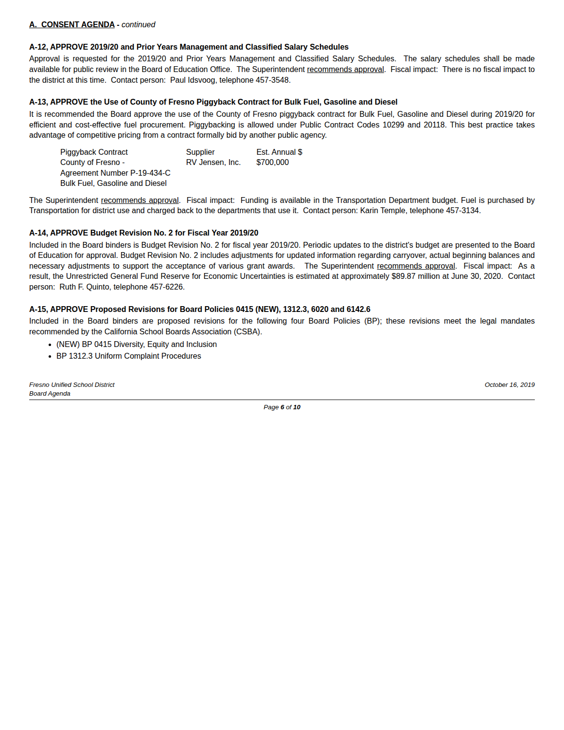A. CONSENT AGENDA - continued
A-12, APPROVE 2019/20 and Prior Years Management and Classified Salary Schedules
Approval is requested for the 2019/20 and Prior Years Management and Classified Salary Schedules. The salary schedules shall be made available for public review in the Board of Education Office. The Superintendent recommends approval. Fiscal impact: There is no fiscal impact to the district at this time. Contact person: Paul Idsvoog, telephone 457-3548.
A-13, APPROVE the Use of County of Fresno Piggyback Contract for Bulk Fuel, Gasoline and Diesel
It is recommended the Board approve the use of the County of Fresno piggyback contract for Bulk Fuel, Gasoline and Diesel during 2019/20 for efficient and cost-effective fuel procurement. Piggybacking is allowed under Public Contract Codes 10299 and 20118. This best practice takes advantage of competitive pricing from a contract formally bid by another public agency.
| Piggyback Contract | Supplier | Est. Annual $ |
| County of Fresno - | RV Jensen, Inc. | $700,000 |
| Agreement Number P-19-434-C | | |
| Bulk Fuel, Gasoline and Diesel | | |
The Superintendent recommends approval. Fiscal impact: Funding is available in the Transportation Department budget. Fuel is purchased by Transportation for district use and charged back to the departments that use it. Contact person: Karin Temple, telephone 457-3134.
A-14, APPROVE Budget Revision No. 2 for Fiscal Year 2019/20
Included in the Board binders is Budget Revision No. 2 for fiscal year 2019/20. Periodic updates to the district's budget are presented to the Board of Education for approval. Budget Revision No. 2 includes adjustments for updated information regarding carryover, actual beginning balances and necessary adjustments to support the acceptance of various grant awards. The Superintendent recommends approval. Fiscal impact: As a result, the Unrestricted General Fund Reserve for Economic Uncertainties is estimated at approximately $89.87 million at June 30, 2020. Contact person: Ruth F. Quinto, telephone 457-6226.
A-15, APPROVE Proposed Revisions for Board Policies 0415 (NEW), 1312.3, 6020 and 6142.6
Included in the Board binders are proposed revisions for the following four Board Policies (BP); these revisions meet the legal mandates recommended by the California School Boards Association (CSBA).
(NEW) BP 0415 Diversity, Equity and Inclusion
BP 1312.3 Uniform Complaint Procedures
Fresno Unified School District October 16, 2019
Board Agenda
Page 6 of 10